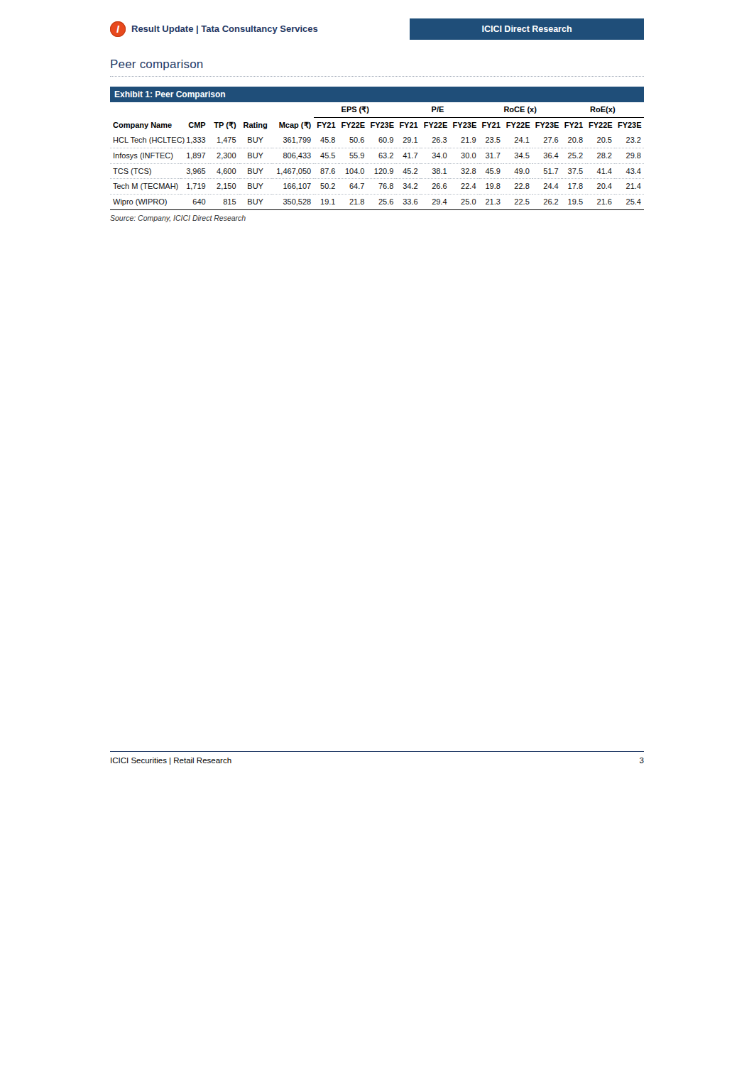I
Result Update | Tata Consultancy Services
ICICI Direct Research
Peer comparison
Exhibit 1: Peer Comparison
| | | | | | EPS (₹) | P/E | RoCE (x) | RoE(x) |
| --- | --- | --- | --- | --- | --- | --- | --- | --- |
| Company Name | CMP | TP (₹) | Rating | Mcap (₹) | FY21 | FY22E | FY23E | FY21 | FY22E | FY23E | FY21 | FY22E | FY23E | FY21 | FY22E | FY23E |
| HCL Tech (HCLTEC) | 1,333 | 1,475 | BUY | 361,799 | 45.8 | 50.6 | 60.9 | 29.1 | 26.3 | 21.9 | 23.5 | 24.1 | 27.6 | 20.8 | 20.5 | 23.2 |
| Infosys (INFTEC) | 1,897 | 2,300 | BUY | 806,433 | 45.5 | 55.9 | 63.2 | 41.7 | 34.0 | 30.0 | 31.7 | 34.5 | 36.4 | 25.2 | 28.2 | 29.8 |
| TCS (TCS) | 3,965 | 4,600 | BUY | 1,467,050 | 87.6 | 104.0 | 120.9 | 45.2 | 38.1 | 32.8 | 45.9 | 49.0 | 51.7 | 37.5 | 41.4 | 43.4 |
| Tech M (TECMAH) | 1,719 | 2,150 | BUY | 166,107 | 50.2 | 64.7 | 76.8 | 34.2 | 26.6 | 22.4 | 19.8 | 22.8 | 24.4 | 17.8 | 20.4 | 21.4 |
| Wipro (WIPRO) | 640 | 815 | BUY | 350,528 | 19.1 | 21.8 | 25.6 | 33.6 | 29.4 | 25.0 | 21.3 | 22.5 | 26.2 | 19.5 | 21.6 | 25.4 |
Source: Company, ICICI Direct Research
ICICI Securities | Retail Research
3